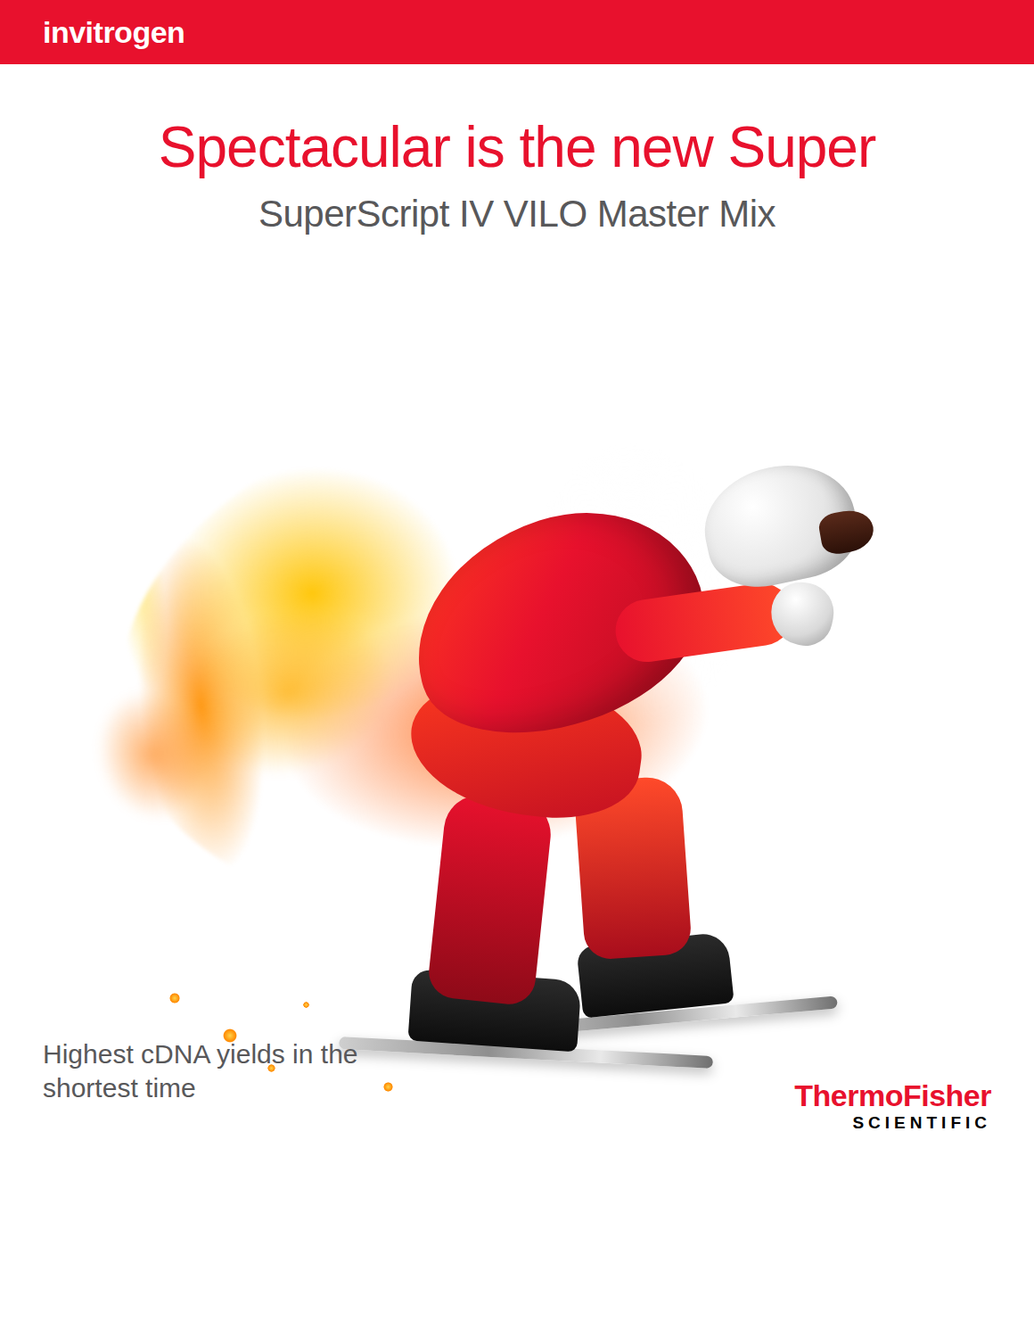invitrogen
Spectacular is the new Super
SuperScript IV VILO Master Mix
Highest cDNA yields in the
shortest time
ThermoFisher
SCIENTIFIC